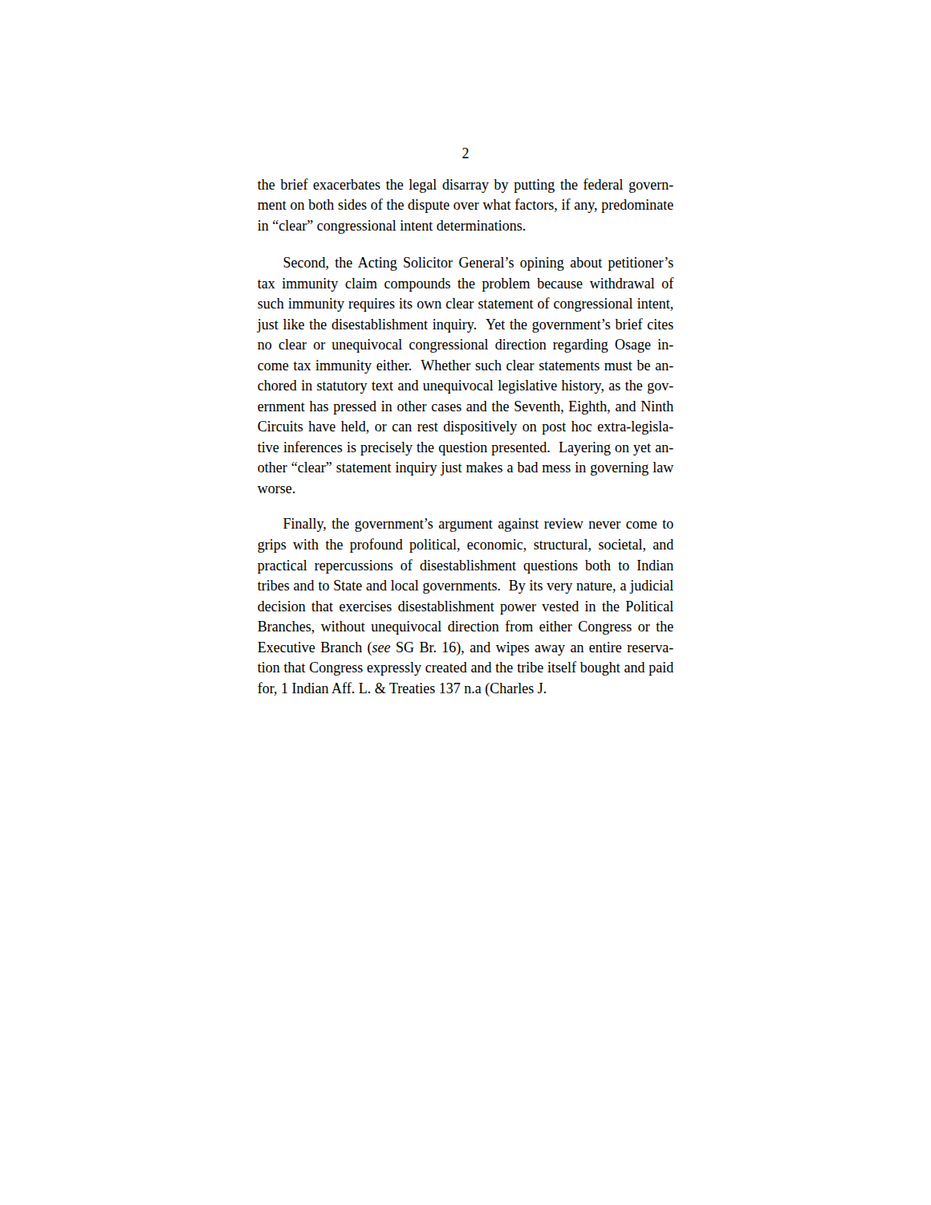2
the brief exacerbates the legal disarray by putting the federal government on both sides of the dispute over what factors, if any, predominate in “clear” congressional intent determinations.
Second, the Acting Solicitor General’s opining about petitioner’s tax immunity claim compounds the problem because withdrawal of such immunity requires its own clear statement of congressional intent, just like the disestablishment inquiry. Yet the government’s brief cites no clear or unequivocal congressional direction regarding Osage income tax immunity either. Whether such clear statements must be anchored in statutory text and unequivocal legislative history, as the government has pressed in other cases and the Seventh, Eighth, and Ninth Circuits have held, or can rest dispositively on post hoc extra-legislative inferences is precisely the question presented. Layering on yet another “clear” statement inquiry just makes a bad mess in governing law worse.
Finally, the government’s argument against review never come to grips with the profound political, economic, structural, societal, and practical repercussions of disestablishment questions both to Indian tribes and to State and local governments. By its very nature, a judicial decision that exercises disestablishment power vested in the Political Branches, without unequivocal direction from either Congress or the Executive Branch (see SG Br. 16), and wipes away an entire reservation that Congress expressly created and the tribe itself bought and paid for, 1 Indian Aff. L. & Treaties 137 n.a (Charles J.